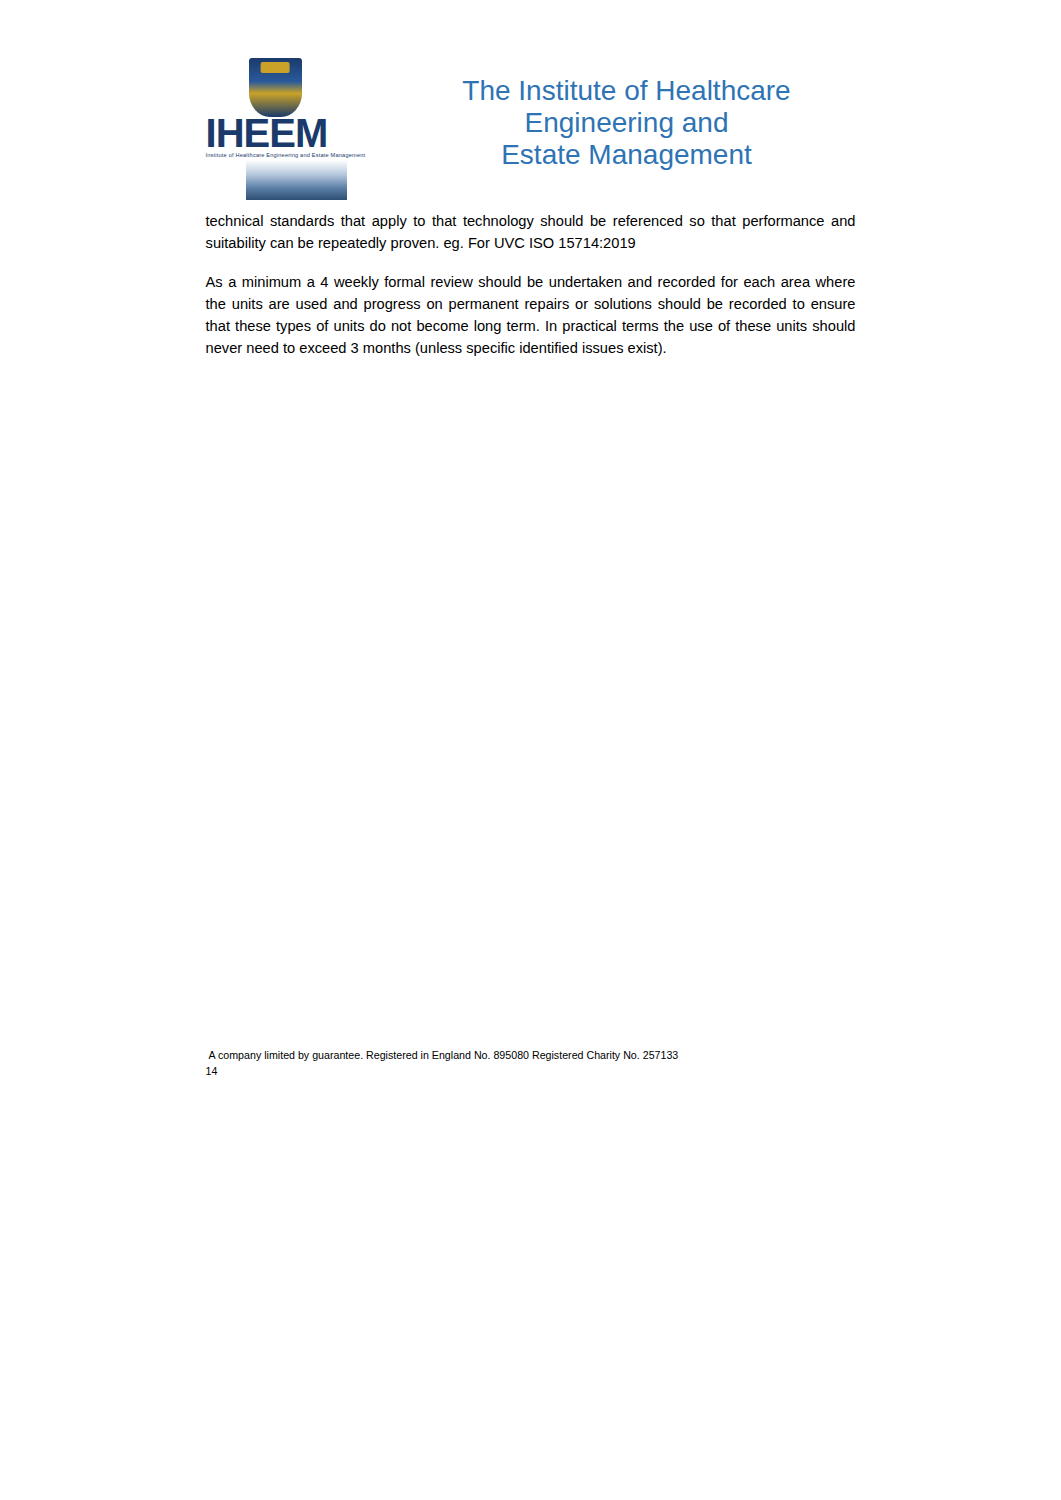IHEEM
Institute of Healthcare Engineering and Estate Management
The Institute of Healthcare Engineering and
Estate Management
technical standards that apply to that technology should be referenced so that performance and suitability can be repeatedly proven. eg. For UVC ISO 15714:2019
As a minimum a 4 weekly formal review should be undertaken and recorded for each area where the units are used and progress on permanent repairs or solutions should be recorded to ensure that these types of units do not become long term. In practical terms the use of these units should never need to exceed 3 months (unless specific identified issues exist).
A company limited by guarantee. Registered in England No. 895080 Registered Charity No. 257133
14